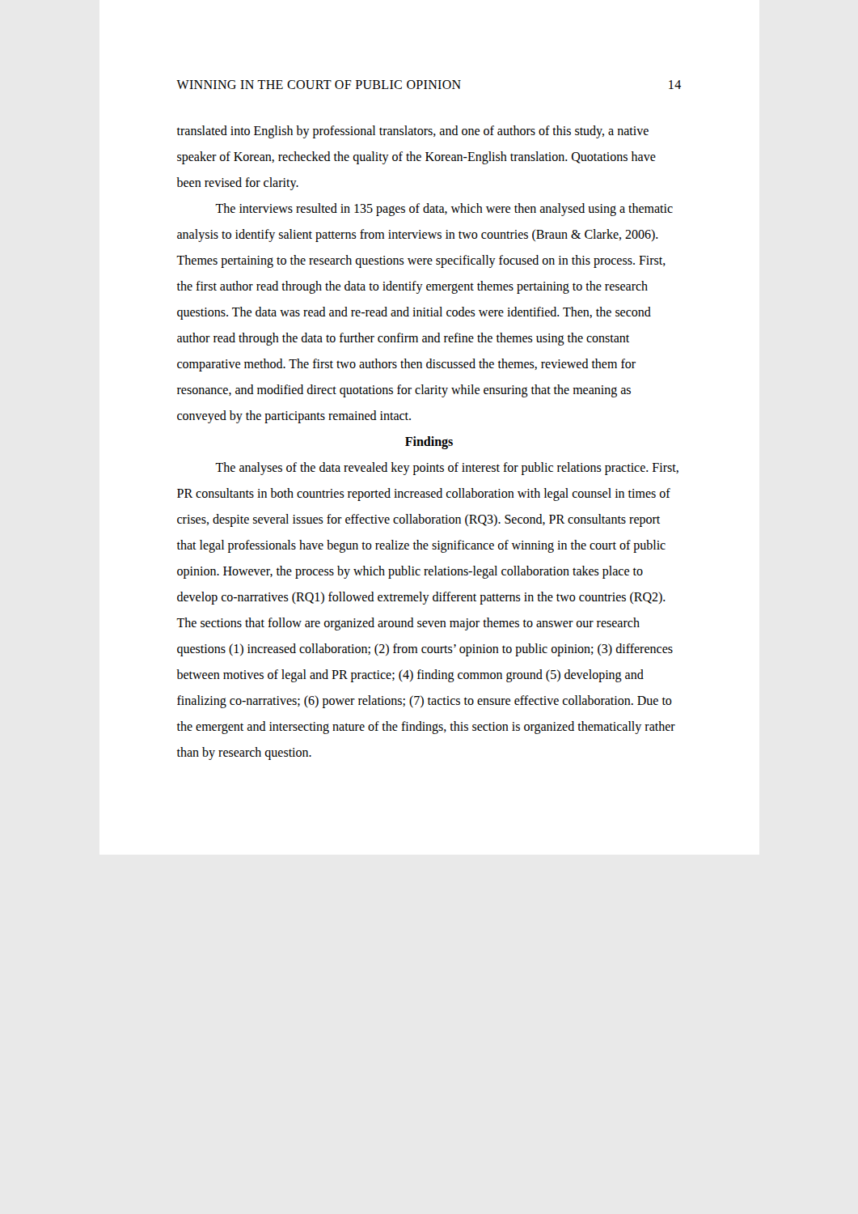Winning in the Court of Public Opinion 14
translated into English by professional translators, and one of authors of this study, a native speaker of Korean, rechecked the quality of the Korean-English translation. Quotations have been revised for clarity.
The interviews resulted in 135 pages of data, which were then analysed using a thematic analysis to identify salient patterns from interviews in two countries (Braun & Clarke, 2006). Themes pertaining to the research questions were specifically focused on in this process. First, the first author read through the data to identify emergent themes pertaining to the research questions. The data was read and re-read and initial codes were identified. Then, the second author read through the data to further confirm and refine the themes using the constant comparative method. The first two authors then discussed the themes, reviewed them for resonance, and modified direct quotations for clarity while ensuring that the meaning as conveyed by the participants remained intact.
Findings
The analyses of the data revealed key points of interest for public relations practice. First, PR consultants in both countries reported increased collaboration with legal counsel in times of crises, despite several issues for effective collaboration (RQ3). Second, PR consultants report that legal professionals have begun to realize the significance of winning in the court of public opinion. However, the process by which public relations-legal collaboration takes place to develop co-narratives (RQ1) followed extremely different patterns in the two countries (RQ2). The sections that follow are organized around seven major themes to answer our research questions (1) increased collaboration; (2) from courts’ opinion to public opinion; (3) differences between motives of legal and PR practice; (4) finding common ground (5) developing and finalizing co-narratives; (6) power relations; (7) tactics to ensure effective collaboration. Due to the emergent and intersecting nature of the findings, this section is organized thematically rather than by research question.